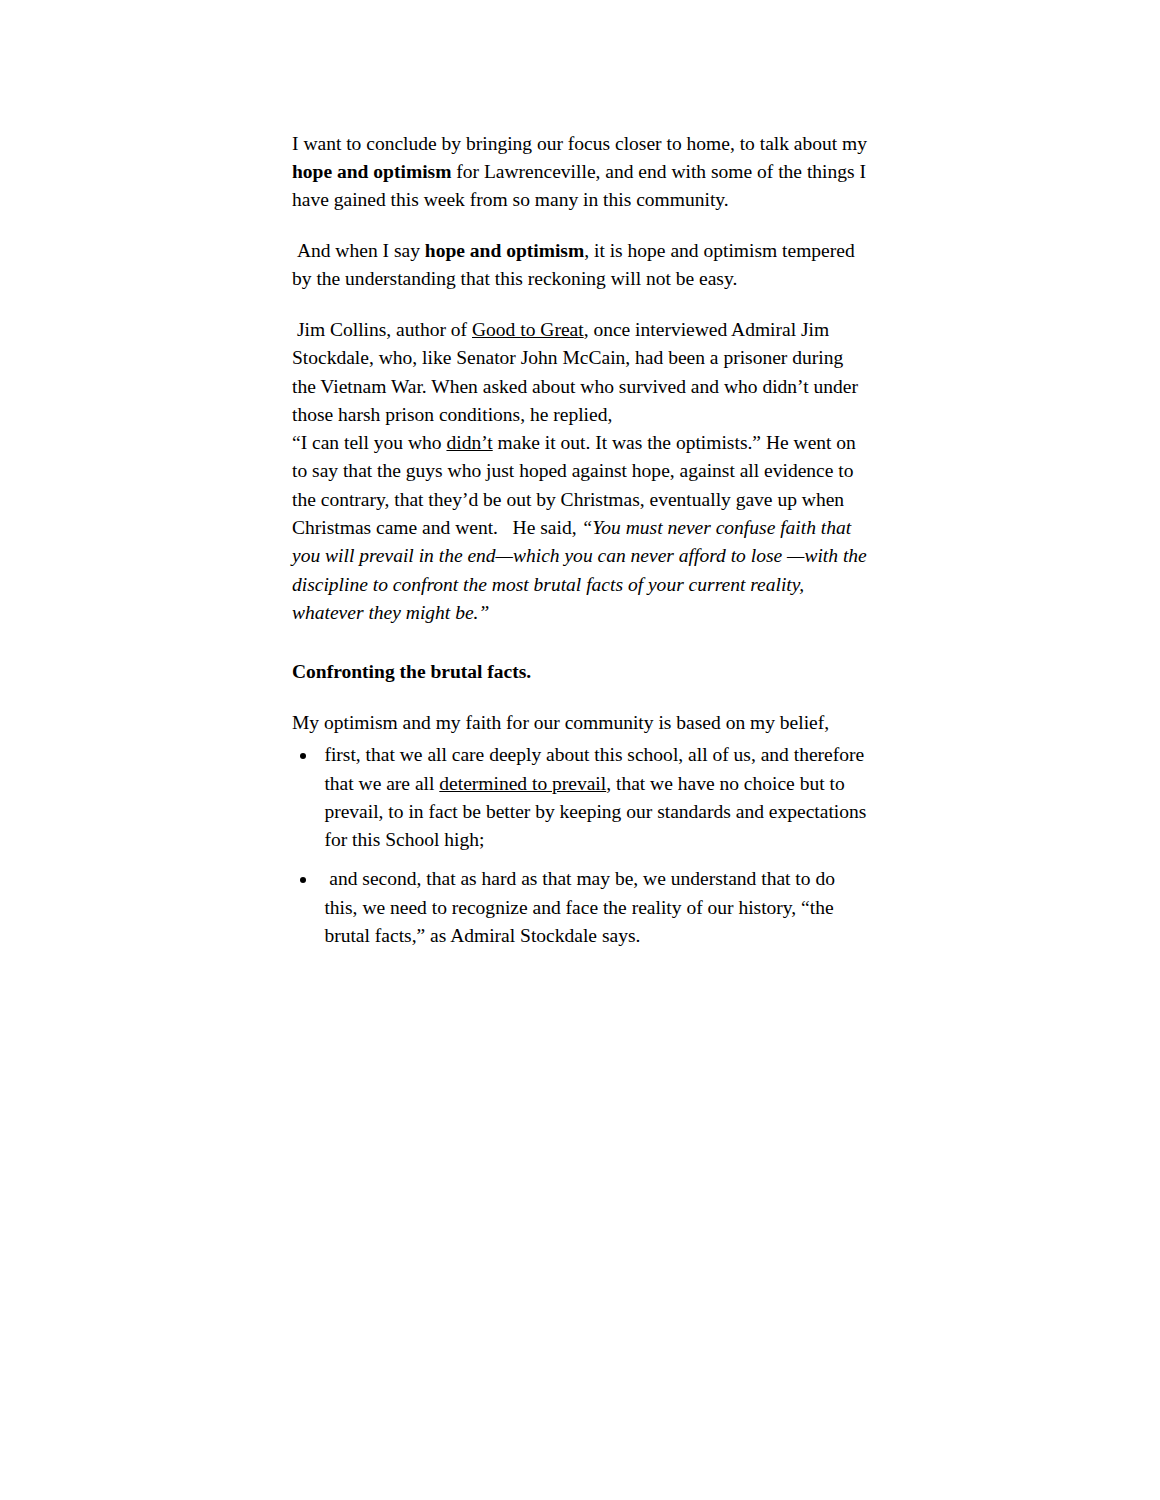I want to conclude by bringing our focus closer to home, to talk about my hope and optimism for Lawrenceville, and end with some of the things I have gained this week from so many in this community.
And when I say hope and optimism, it is hope and optimism tempered by the understanding that this reckoning will not be easy.
Jim Collins, author of Good to Great, once interviewed Admiral Jim Stockdale, who, like Senator John McCain, had been a prisoner during the Vietnam War. When asked about who survived and who didn’t under those harsh prison conditions, he replied,
“I can tell you who didn’t make it out. It was the optimists.” He went on to say that the guys who just hoped against hope, against all evidence to the contrary, that they’d be out by Christmas, eventually gave up when Christmas came and went. He said, “You must never confuse faith that you will prevail in the end—which you can never afford to lose —with the discipline to confront the most brutal facts of your current reality,
whatever they might be.”
Confronting the brutal facts.
My optimism and my faith for our community is based on my belief,
first, that we all care deeply about this school, all of us, and therefore that we are all determined to prevail, that we have no choice but to prevail, to in fact be better by keeping our standards and expectations for this School high;
and second, that as hard as that may be, we understand that to do this, we need to recognize and face the reality of our history, “the brutal facts,” as Admiral Stockdale says.